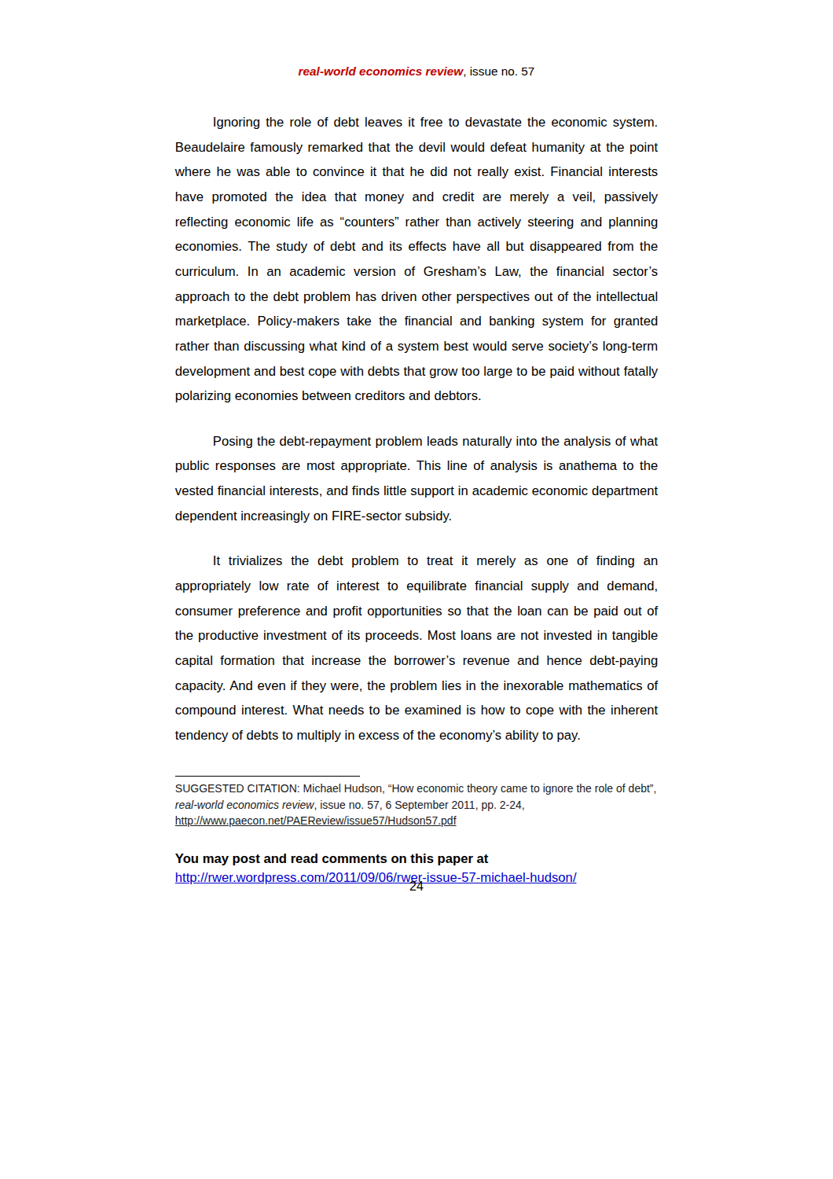real-world economics review, issue no. 57
Ignoring the role of debt leaves it free to devastate the economic system. Beaudelaire famously remarked that the devil would defeat humanity at the point where he was able to convince it that he did not really exist. Financial interests have promoted the idea that money and credit are merely a veil, passively reflecting economic life as “counters” rather than actively steering and planning economies. The study of debt and its effects have all but disappeared from the curriculum. In an academic version of Gresham’s Law, the financial sector’s approach to the debt problem has driven other perspectives out of the intellectual marketplace. Policy-makers take the financial and banking system for granted rather than discussing what kind of a system best would serve society’s long-term development and best cope with debts that grow too large to be paid without fatally polarizing economies between creditors and debtors.
Posing the debt-repayment problem leads naturally into the analysis of what public responses are most appropriate. This line of analysis is anathema to the vested financial interests, and finds little support in academic economic department dependent increasingly on FIRE-sector subsidy.
It trivializes the debt problem to treat it merely as one of finding an appropriately low rate of interest to equilibrate financial supply and demand, consumer preference and profit opportunities so that the loan can be paid out of the productive investment of its proceeds. Most loans are not invested in tangible capital formation that increase the borrower’s revenue and hence debt-paying capacity. And even if they were, the problem lies in the inexorable mathematics of compound interest. What needs to be examined is how to cope with the inherent tendency of debts to multiply in excess of the economy’s ability to pay.
SUGGESTED CITATION: Michael Hudson, “How economic theory came to ignore the role of debt”, real-world economics review, issue no. 57, 6 September 2011, pp. 2-24,
http://www.paecon.net/PAEReview/issue57/Hudson57.pdf
You may post and read comments on this paper at
http://rwer.wordpress.com/2011/09/06/rwer-issue-57-michael-hudson/
24